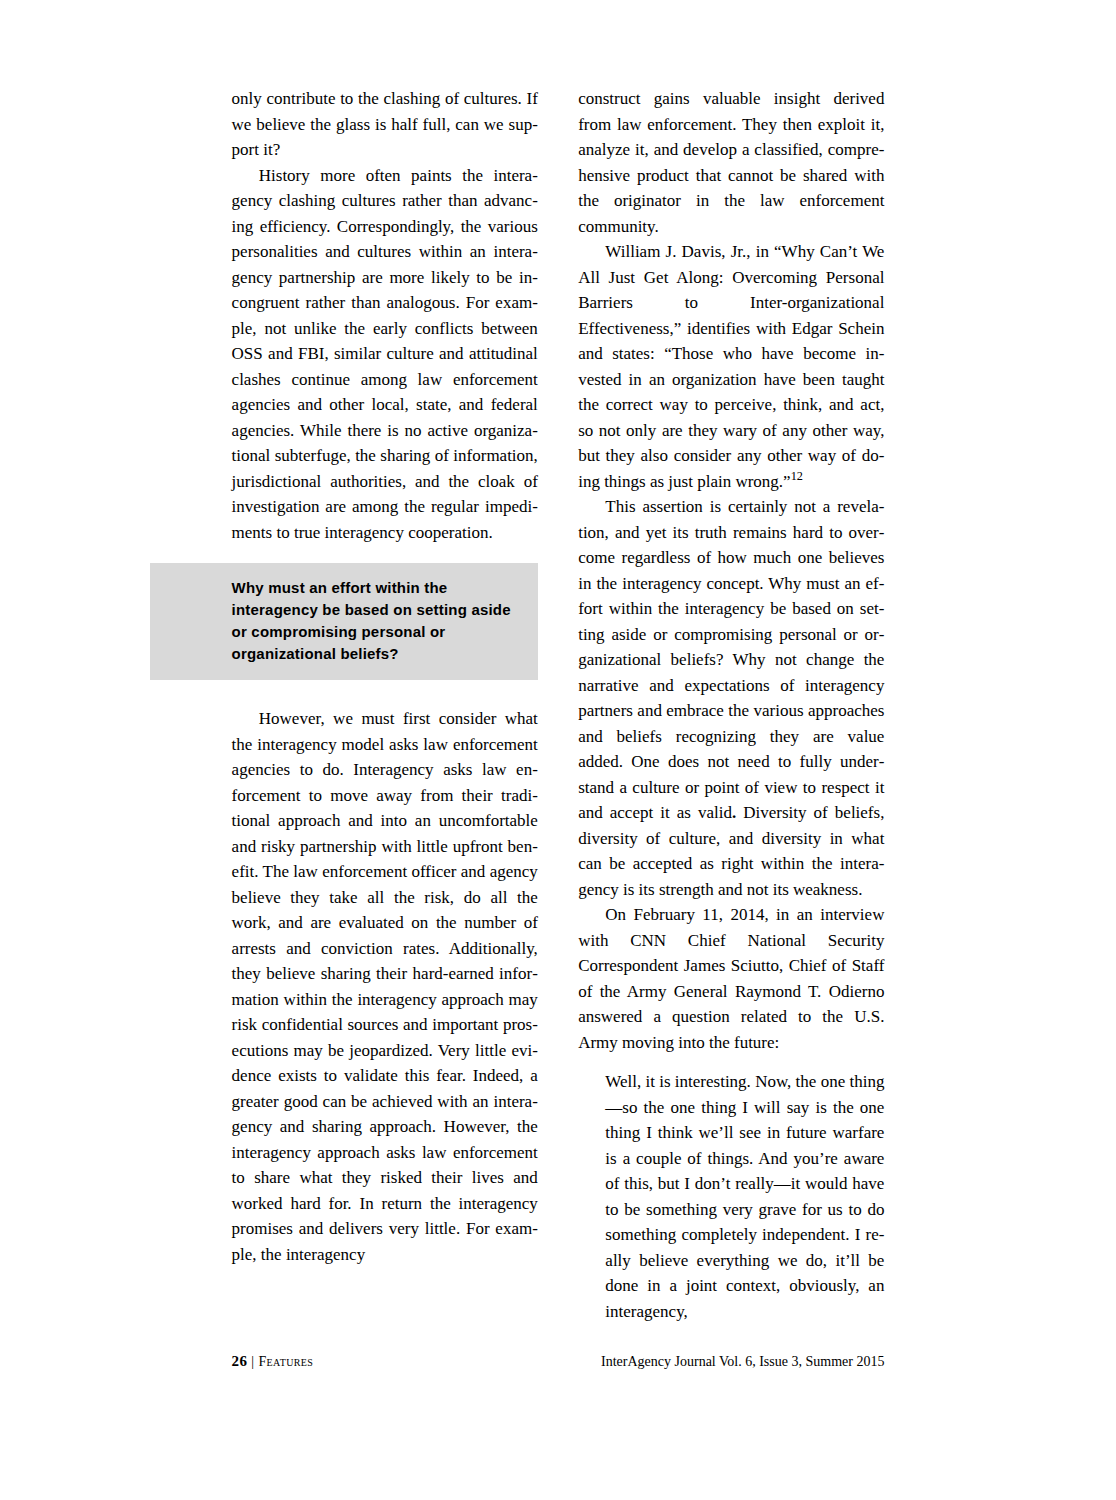only contribute to the clashing of cultures. If we believe the glass is half full, can we support it?
History more often paints the interagency clashing cultures rather than advancing efficiency. Correspondingly, the various personalities and cultures within an interagency partnership are more likely to be incongruent rather than analogous. For example, not unlike the early conflicts between OSS and FBI, similar culture and attitudinal clashes continue among law enforcement agencies and other local, state, and federal agencies. While there is no active organizational subterfuge, the sharing of information, jurisdictional authorities, and the cloak of investigation are among the regular impediments to true interagency cooperation.
Why must an effort within the interagency be based on setting aside or compromising personal or organizational beliefs?
However, we must first consider what the interagency model asks law enforcement agencies to do. Interagency asks law enforcement to move away from their traditional approach and into an uncomfortable and risky partnership with little upfront benefit. The law enforcement officer and agency believe they take all the risk, do all the work, and are evaluated on the number of arrests and conviction rates. Additionally, they believe sharing their hard-earned information within the interagency approach may risk confidential sources and important prosecutions may be jeopardized. Very little evidence exists to validate this fear. Indeed, a greater good can be achieved with an interagency and sharing approach. However, the interagency approach asks law enforcement to share what they risked their lives and worked hard for. In return the interagency promises and delivers very little. For example, the interagency
construct gains valuable insight derived from law enforcement. They then exploit it, analyze it, and develop a classified, comprehensive product that cannot be shared with the originator in the law enforcement community.
William J. Davis, Jr., in “Why Can’t We All Just Get Along: Overcoming Personal Barriers to Inter-organizational Effectiveness,” identifies with Edgar Schein and states: “Those who have become invested in an organization have been taught the correct way to perceive, think, and act, so not only are they wary of any other way, but they also consider any other way of doing things as just plain wrong.”12
This assertion is certainly not a revelation, and yet its truth remains hard to overcome regardless of how much one believes in the interagency concept. Why must an effort within the interagency be based on setting aside or compromising personal or organizational beliefs? Why not change the narrative and expectations of interagency partners and embrace the various approaches and beliefs recognizing they are value added. One does not need to fully understand a culture or point of view to respect it and accept it as valid. Diversity of beliefs, diversity of culture, and diversity in what can be accepted as right within the interagency is its strength and not its weakness.
On February 11, 2014, in an interview with CNN Chief National Security Correspondent James Sciutto, Chief of Staff of the Army General Raymond T. Odierno answered a question related to the U.S. Army moving into the future:
Well, it is interesting. Now, the one thing—so the one thing I will say is the one thing I think we’ll see in future warfare is a couple of things. And you’re aware of this, but I don’t really—it would have to be something very grave for us to do something completely independent. I really believe everything we do, it’ll be done in a joint context, obviously, an interagency,
26 | Features
InterAgency Journal Vol. 6, Issue 3, Summer 2015